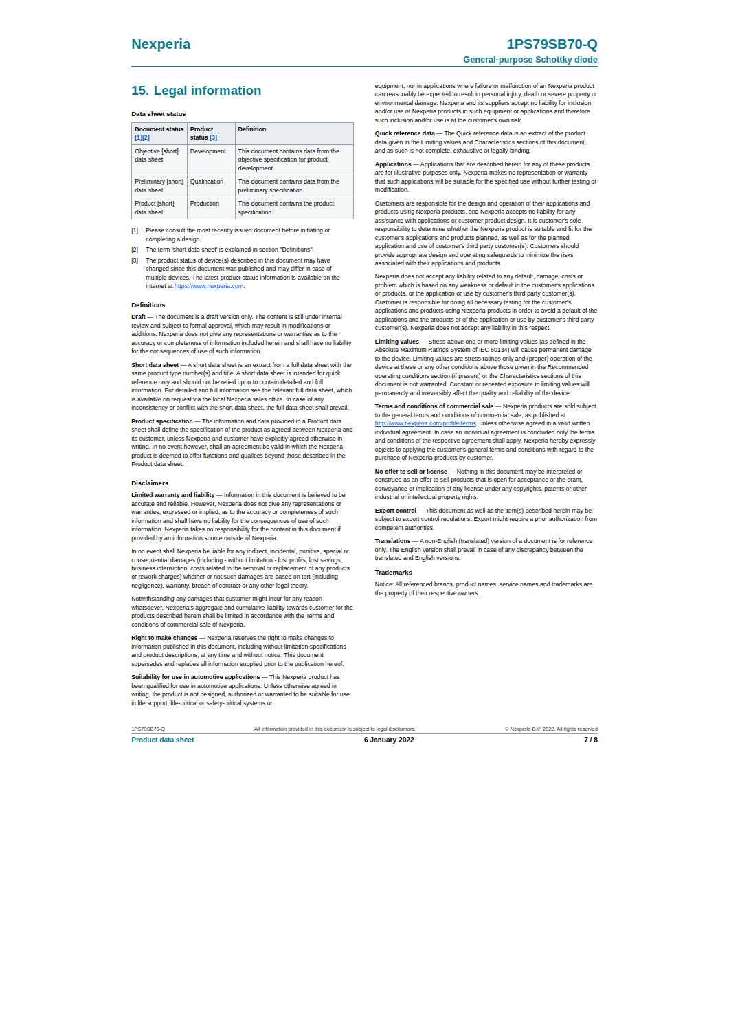Nexperia
1PS79SB70-Q
General-purpose Schottky diode
15. Legal information
Data sheet status
| Document status [1][2] | Product status [3] | Definition |
| --- | --- | --- |
| Objective [short] data sheet | Development | This document contains data from the objective specification for product development. |
| Preliminary [short] data sheet | Qualification | This document contains data from the preliminary specification. |
| Product [short] data sheet | Production | This document contains the product specification. |
[1] Please consult the most recently issued document before initiating or completing a design.
[2] The term 'short data sheet' is explained in section "Definitions".
[3] The product status of device(s) described in this document may have changed since this document was published and may differ in case of multiple devices. The latest product status information is available on the internet at https://www.nexperia.com.
Definitions
Draft — The document is a draft version only. The content is still under internal review and subject to formal approval, which may result in modifications or additions. Nexperia does not give any representations or warranties as to the accuracy or completeness of information included herein and shall have no liability for the consequences of use of such information.
Short data sheet — A short data sheet is an extract from a full data sheet with the same product type number(s) and title. A short data sheet is intended for quick reference only and should not be relied upon to contain detailed and full information. For detailed and full information see the relevant full data sheet, which is available on request via the local Nexperia sales office. In case of any inconsistency or conflict with the short data sheet, the full data sheet shall prevail.
Product specification — The information and data provided in a Product data sheet shall define the specification of the product as agreed between Nexperia and its customer, unless Nexperia and customer have explicitly agreed otherwise in writing. In no event however, shall an agreement be valid in which the Nexperia product is deemed to offer functions and qualities beyond those described in the Product data sheet.
Disclaimers
Limited warranty and liability — Information in this document is believed to be accurate and reliable. However, Nexperia does not give any representations or warranties, expressed or implied, as to the accuracy or completeness of such information and shall have no liability for the consequences of use of such information. Nexperia takes no responsibility for the content in this document if provided by an information source outside of Nexperia.
In no event shall Nexperia be liable for any indirect, incidental, punitive, special or consequential damages (including - without limitation - lost profits, lost savings, business interruption, costs related to the removal or replacement of any products or rework charges) whether or not such damages are based on tort (including negligence), warranty, breach of contract or any other legal theory.
Notwithstanding any damages that customer might incur for any reason whatsoever, Nexperia's aggregate and cumulative liability towards customer for the products described herein shall be limited in accordance with the Terms and conditions of commercial sale of Nexperia.
Right to make changes — Nexperia reserves the right to make changes to information published in this document, including without limitation specifications and product descriptions, at any time and without notice. This document supersedes and replaces all information supplied prior to the publication hereof.
Suitability for use in automotive applications — This Nexperia product has been qualified for use in automotive applications. Unless otherwise agreed in writing, the product is not designed, authorized or warranted to be suitable for use in life support, life-critical or safety-critical systems or
equipment, nor in applications where failure or malfunction of an Nexperia product can reasonably be expected to result in personal injury, death or severe property or environmental damage. Nexperia and its suppliers accept no liability for inclusion and/or use of Nexperia products in such equipment or applications and therefore such inclusion and/or use is at the customer's own risk.
Quick reference data — The Quick reference data is an extract of the product data given in the Limiting values and Characteristics sections of this document, and as such is not complete, exhaustive or legally binding.
Applications — Applications that are described herein for any of these products are for illustrative purposes only. Nexperia makes no representation or warranty that such applications will be suitable for the specified use without further testing or modification.
Customers are responsible for the design and operation of their applications and products using Nexperia products, and Nexperia accepts no liability for any assistance with applications or customer product design. It is customer's sole responsibility to determine whether the Nexperia product is suitable and fit for the customer's applications and products planned, as well as for the planned application and use of customer's third party customer(s). Customers should provide appropriate design and operating safeguards to minimize the risks associated with their applications and products.
Nexperia does not accept any liability related to any default, damage, costs or problem which is based on any weakness or default in the customer's applications or products, or the application or use by customer's third party customer(s). Customer is responsible for doing all necessary testing for the customer's applications and products using Nexperia products in order to avoid a default of the applications and the products or of the application or use by customer's third party customer(s). Nexperia does not accept any liability in this respect.
Limiting values — Stress above one or more limiting values (as defined in the Absolute Maximum Ratings System of IEC 60134) will cause permanent damage to the device. Limiting values are stress ratings only and (proper) operation of the device at these or any other conditions above those given in the Recommended operating conditions section (if present) or the Characteristics sections of this document is not warranted. Constant or repeated exposure to limiting values will permanently and irreversibly affect the quality and reliability of the device.
Terms and conditions of commercial sale — Nexperia products are sold subject to the general terms and conditions of commercial sale, as published at http://www.nexperia.com/profile/terms, unless otherwise agreed in a valid written individual agreement. In case an individual agreement is concluded only the terms and conditions of the respective agreement shall apply. Nexperia hereby expressly objects to applying the customer's general terms and conditions with regard to the purchase of Nexperia products by customer.
No offer to sell or license — Nothing in this document may be interpreted or construed as an offer to sell products that is open for acceptance or the grant, conveyance or implication of any license under any copyrights, patents or other industrial or intellectual property rights.
Export control — This document as well as the item(s) described herein may be subject to export control regulations. Export might require a prior authorization from competent authorities.
Translations — A non-English (translated) version of a document is for reference only. The English version shall prevail in case of any discrepancy between the translated and English versions.
Trademarks
Notice: All referenced brands, product names, service names and trademarks are the property of their respective owners.
1PS79SB70-Q
All information provided in this document is subject to legal disclaimers.
© Nexperia B.V. 2022. All rights reserved
Product data sheet
6 January 2022
7 / 8